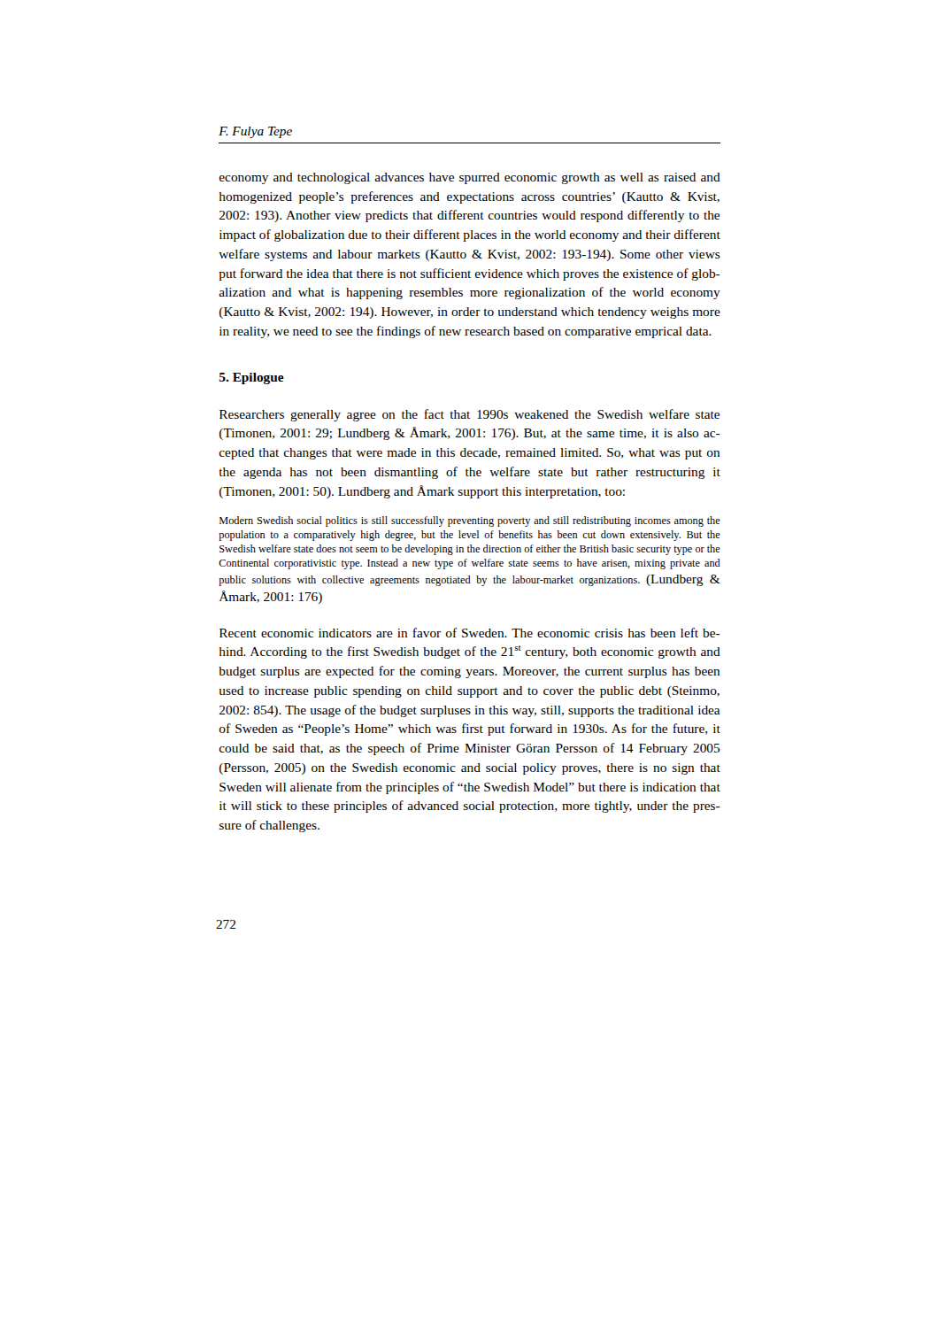F. Fulya Tepe
economy and technological advances have spurred economic growth as well as raised and homogenized people’s preferences and expectations across countries’ (Kautto & Kvist, 2002: 193). Another view predicts that different countries would respond differently to the impact of globalization due to their different places in the world economy and their different welfare systems and labour markets (Kautto & Kvist, 2002: 193-194). Some other views put forward the idea that there is not sufficient evidence which proves the existence of globalization and what is happening resembles more regionalization of the world economy (Kautto & Kvist, 2002: 194). However, in order to understand which tendency weighs more in reality, we need to see the findings of new research based on comparative emprical data.
5. Epilogue
Researchers generally agree on the fact that 1990s weakened the Swedish welfare state (Timonen, 2001: 29; Lundberg & Åmark, 2001: 176). But, at the same time, it is also accepted that changes that were made in this decade, remained limited. So, what was put on the agenda has not been dismantling of the welfare state but rather restructuring it (Timonen, 2001: 50). Lundberg and Åmark support this interpretation, too:
Modern Swedish social politics is still successfully preventing poverty and still redistributing incomes among the population to a comparatively high degree, but the level of benefits has been cut down extensively. But the Swedish welfare state does not seem to be developing in the direction of either the British basic security type or the Continental corporativistic type. Instead a new type of welfare state seems to have arisen, mixing private and public solutions with collective agreements negotiated by the labour-market organizations. (Lundberg & Åmark, 2001: 176)
Recent economic indicators are in favor of Sweden. The economic crisis has been left behind. According to the first Swedish budget of the 21st century, both economic growth and budget surplus are expected for the coming years. Moreover, the current surplus has been used to increase public spending on child support and to cover the public debt (Steinmo, 2002: 854). The usage of the budget surpluses in this way, still, supports the traditional idea of Sweden as “People’s Home” which was first put forward in 1930s. As for the future, it could be said that, as the speech of Prime Minister Göran Persson of 14 February 2005 (Persson, 2005) on the Swedish economic and social policy proves, there is no sign that Sweden will alienate from the principles of “the Swedish Model” but there is indication that it will stick to these principles of advanced social protection, more tightly, under the pressure of challenges.
272